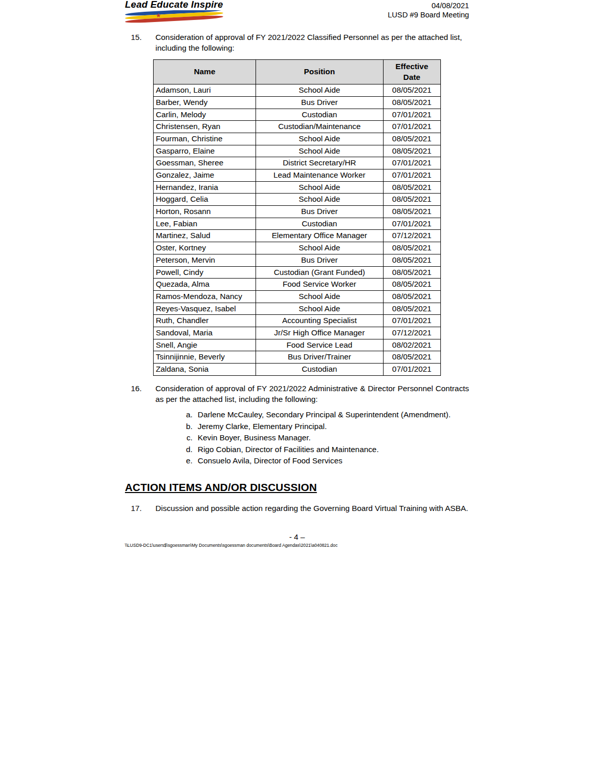Lead Educate Inspire
★
04/08/2021
LUSD #9 Board Meeting
15.
Consideration of approval of FY 2021/2022 Classified Personnel as per the attached list, including the following:
| Name | Position | Effective Date |
| --- | --- | --- |
| Adamson, Lauri | School Aide | 08/05/2021 |
| Barber, Wendy | Bus Driver | 08/05/2021 |
| Carlin, Melody | Custodian | 07/01/2021 |
| Christensen, Ryan | Custodian/Maintenance | 07/01/2021 |
| Fourman, Christine | School Aide | 08/05/2021 |
| Gasparro, Elaine | School Aide | 08/05/2021 |
| Goessman, Sheree | District Secretary/HR | 07/01/2021 |
| Gonzalez, Jaime | Lead Maintenance Worker | 07/01/2021 |
| Hernandez, Irania | School Aide | 08/05/2021 |
| Hoggard, Celia | School Aide | 08/05/2021 |
| Horton, Rosann | Bus Driver | 08/05/2021 |
| Lee, Fabian | Custodian | 07/01/2021 |
| Martinez, Salud | Elementary Office Manager | 07/12/2021 |
| Oster, Kortney | School Aide | 08/05/2021 |
| Peterson, Mervin | Bus Driver | 08/05/2021 |
| Powell, Cindy | Custodian (Grant Funded) | 08/05/2021 |
| Quezada, Alma | Food Service Worker | 08/05/2021 |
| Ramos-Mendoza, Nancy | School Aide | 08/05/2021 |
| Reyes-Vasquez, Isabel | School Aide | 08/05/2021 |
| Ruth, Chandler | Accounting Specialist | 07/01/2021 |
| Sandoval, Maria | Jr/Sr High Office Manager | 07/12/2021 |
| Snell, Angie | Food Service Lead | 08/02/2021 |
| Tsinnijinnie, Beverly | Bus Driver/Trainer | 08/05/2021 |
| Zaldana, Sonia | Custodian | 07/01/2021 |
16.
Consideration of approval of FY 2021/2022 Administrative & Director Personnel Contracts as per the attached list, including the following:
Darlene McCauley, Secondary Principal & Superintendent (Amendment).
Jeremy Clarke, Elementary Principal.
Kevin Boyer, Business Manager.
Rigo Cobian, Director of Facilities and Maintenance.
Consuelo Avila, Director of Food Services
ACTION ITEMS AND/OR DISCUSSION
17.
Discussion and possible action regarding the Governing Board Virtual Training with ASBA.
- 4 –
\\LUSD9-DC1\users$\sgoessman\My Documents\sgoessman documents\Board Agendas\2021\a040821.doc